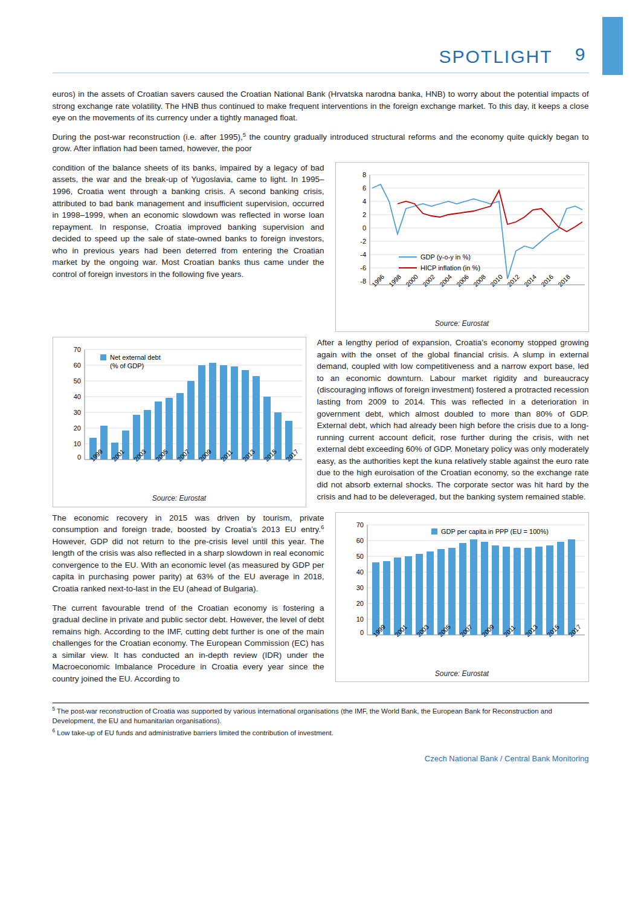SPOTLIGHT
9
euros) in the assets of Croatian savers caused the Croatian National Bank (Hrvatska narodna banka, HNB) to worry about the potential impacts of strong exchange rate volatility. The HNB thus continued to make frequent interventions in the foreign exchange market. To this day, it keeps a close eye on the movements of its currency under a tightly managed float.
During the post-war reconstruction (i.e. after 1995),5 the country gradually introduced structural reforms and the economy quite quickly began to grow. After inflation had been tamed, however, the poor
8 6 4 2 0 -2 -4 -6 -8 GDP (y-o-y in %) HICP inflation (in %) 1996 1998 2000 2002 2004 2006 2008 2010 2012 2014 2016 2018
Source: Eurostat
condition of the balance sheets of its banks, impaired by a legacy of bad assets, the war and the break-up of Yugoslavia, came to light. In 1995–1996, Croatia went through a banking crisis. A second banking crisis, attributed to bad bank management and insufficient supervision, occurred in 1998–1999, when an economic slowdown was reflected in worse loan repayment. In response, Croatia improved banking supervision and decided to speed up the sale of state-owned banks to foreign investors, who in previous years had been deterred from entering the Croatian market by the ongoing war. Most Croatian banks thus came under the control of foreign investors in the following five years.
70 60 50 40 30 20 10 0 Net external debt (% of GDP) 1999 2001 2003 2005 2007 2009 2011 2013 2015 2017
Source: Eurostat
After a lengthy period of expansion, Croatia’s economy stopped growing again with the onset of the global financial crisis. A slump in external demand, coupled with low competitiveness and a narrow export base, led to an economic downturn. Labour market rigidity and bureaucracy (discouraging inflows of foreign investment) fostered a protracted recession lasting from 2009 to 2014. This was reflected in a deterioration in government debt, which almost doubled to more than 80% of GDP. External debt, which had already been high before the crisis due to a long-running current account deficit, rose further during the crisis, with net external debt exceeding 60% of GDP. Monetary policy was only moderately easy, as the authorities kept the kuna relatively stable against the euro rate due to the high euroisation of the Croatian economy, so the exchange rate did not absorb external shocks. The corporate sector was hit hard by the crisis and had to be deleveraged, but the banking system remained stable.
70 60 50 40 30 20 10 0 GDP per capita in PPP (EU = 100%) 1999 2001 2003 2005 2007 2009 2011 2013 2015 2017
Source: Eurostat
The economic recovery in 2015 was driven by tourism, private consumption and foreign trade, boosted by Croatia’s 2013 EU entry.6 However, GDP did not return to the pre-crisis level until this year. The length of the crisis was also reflected in a sharp slowdown in real economic convergence to the EU. With an economic level (as measured by GDP per capita in purchasing power parity) at 63% of the EU average in 2018, Croatia ranked next-to-last in the EU (ahead of Bulgaria).
The current favourable trend of the Croatian economy is fostering a gradual decline in private and public sector debt. However, the level of debt remains high. According to the IMF, cutting debt further is one of the main challenges for the Croatian economy. The European Commission (EC) has a similar view. It has conducted an in-depth review (IDR) under the Macroeconomic Imbalance Procedure in Croatia every year since the country joined the EU. According to
5 The post-war reconstruction of Croatia was supported by various international organisations (the IMF, the World Bank, the European Bank for Reconstruction and Development, the EU and humanitarian organisations).
6 Low take-up of EU funds and administrative barriers limited the contribution of investment.
Czech National Bank / Central Bank Monitoring